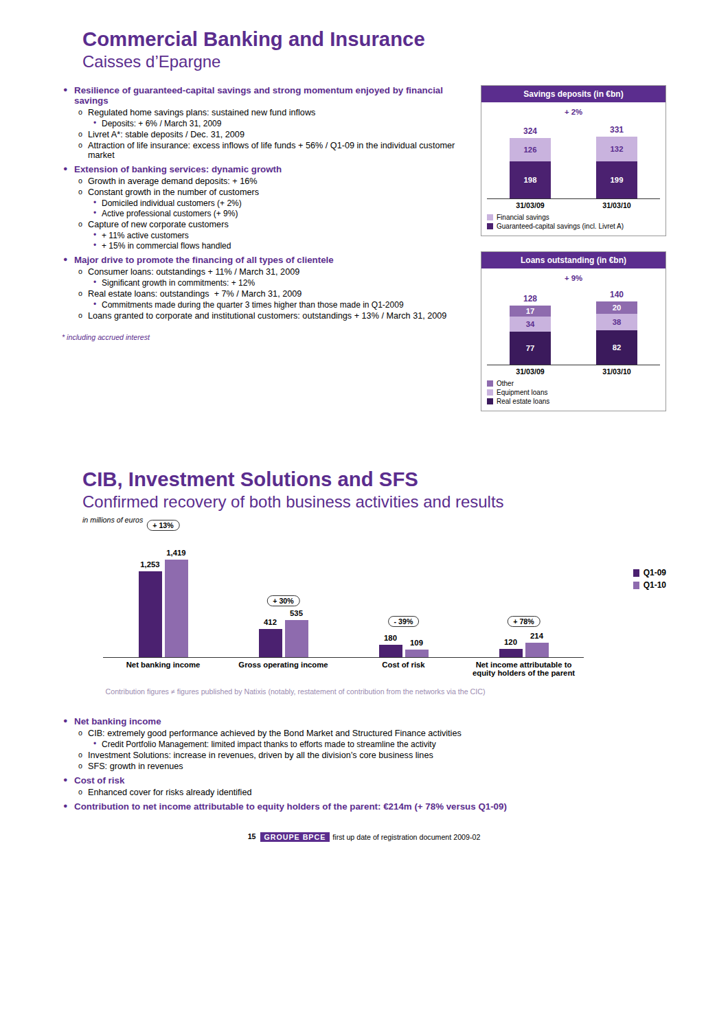Commercial Banking and Insurance
Caisses d’Epargne
Resilience of guaranteed-capital savings and strong momentum enjoyed by financial savings
Regulated home savings plans: sustained new fund inflows
Deposits: + 6% / March 31, 2009
Livret A*: stable deposits / Dec. 31, 2009
Attraction of life insurance: excess inflows of life funds + 56% / Q1-09 in the individual customer market
Extension of banking services: dynamic growth
Growth in average demand deposits: + 16%
Constant growth in the number of customers
Domiciled individual customers (+ 2%)
Active professional customers (+ 9%)
Capture of new corporate customers
+ 11% active customers
+ 15% in commercial flows handled
Major drive to promote the financing of all types of clientele
Consumer loans: outstandings + 11% / March 31, 2009
Significant growth in commitments: + 12%
Real estate loans: outstandings + 7% / March 31, 2009
Commitments made during the quarter 3 times higher than those made in Q1-2009
Loans granted to corporate and institutional customers: outstandings + 13% / March 31, 2009
* including accrued interest
Savings deposits (in €bn)
+ 2%
324
126
198
331
132
199
31/03/09 31/03/10
Financial savings
Guaranteed-capital savings (incl. Livret A)
Loans outstanding (in €bn)
+ 9%
128
17
34
77
140
20
38
82
31/03/09 31/03/10
Other
Equipment loans
Real estate loans
CIB, Investment Solutions and SFS
Confirmed recovery of both business activities and results
in millions of euros
+ 13%
1,253
1,419
+ 30%
412
535
- 39%
180
109
+ 78%
120
214
Net banking income
Gross operating income
Cost of risk
Net income attributable to equity holders of the parent
Q1-09
Q1-10
Contribution figures ≠ figures published by Natixis (notably, restatement of contribution from the networks via the CIC)
Net banking income
CIB: extremely good performance achieved by the Bond Market and Structured Finance activities
Credit Portfolio Management: limited impact thanks to efforts made to streamline the activity
Investment Solutions: increase in revenues, driven by all the division’s core business lines
SFS: growth in revenues
Cost of risk
Enhanced cover for risks already identified
Contribution to net income attributable to equity holders of the parent: €214m (+ 78% versus Q1-09)
15 GROUPE BPCE first up date of registration document 2009-02